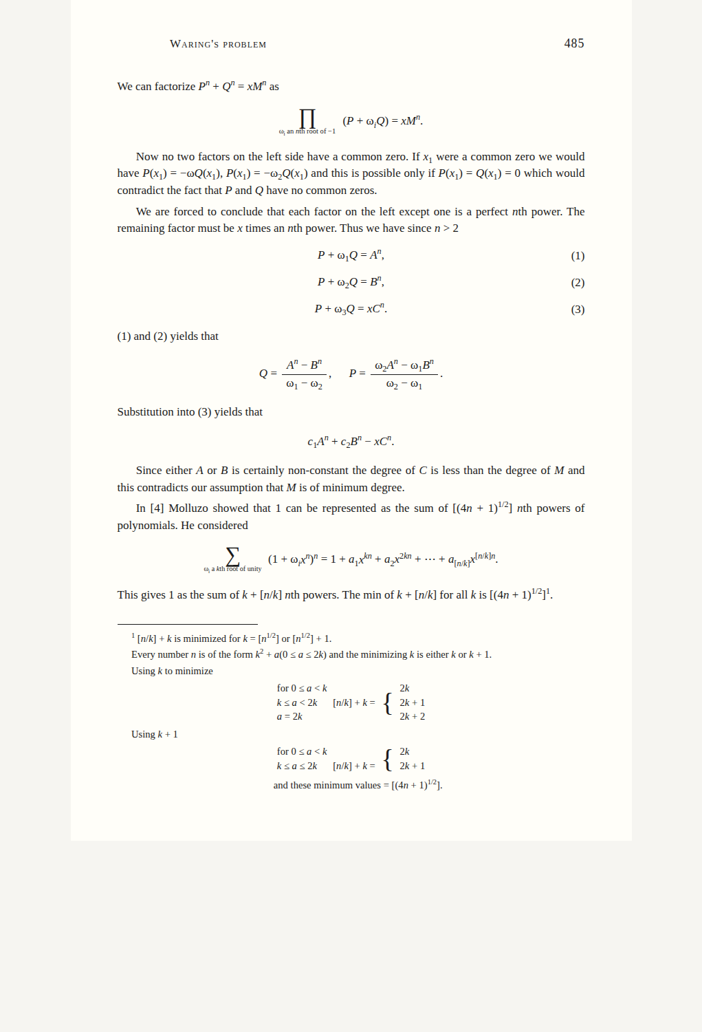Waring's problem 485
We can factorize Pn + Qn = xMn as
∏ ωi an nth root of −1 (P + ωiQ) = xMn.
Now no two factors on the left side have a common zero. If x1 were a common zero we would have P(x1) = −ωQ(x1), P(x1) = −ω2Q(x1) and this is possible only if P(x1) = Q(x1) = 0 which would contradict the fact that P and Q have no common zeros.
We are forced to conclude that each factor on the left except one is a perfect nth power. The remaining factor must be x times an nth power. Thus we have since n > 2
P + ω1Q = An,(1)
P + ω2Q = Bn,(2)
P + ω3Q = xCn.(3)
(1) and (2) yields that
Q = An − Bn ω1 − ω2 , P = ω2An − ω1Bn ω2 − ω1 .
Substitution into (3) yields that
c1An + c2Bn − xCn.
Since either A or B is certainly non-constant the degree of C is less than the degree of M and this contradicts our assumption that M is of minimum degree.
In [4] Molluzo showed that 1 can be represented as the sum of [(4n + 1)1/2] nth powers of polynomials. He considered
∑ ωi a kth root of unity (1 + ωixn)n = 1 + a1xkn + a2x2kn + ⋯ + a[n/k]x[n/k]n.
This gives 1 as the sum of k + [n/k] nth powers. The min of k + [n/k] for all k is [(4n + 1)1/2]1.
1 [n/k] + k is minimized for k = [n1/2] or [n1/2] + 1.
Every number n is of the form k2 + a(0 ≤ a ≤ 2k) and the minimizing k is either k or k + 1.
Using k to minimize
for 0 ≤ a < k
k ≤ a < 2k
a = 2k
[n/k] + k =
{
2k
2k + 1
2k + 2
Using k + 1
for 0 ≤ a < k
k ≤ a ≤ 2k
[n/k] + k =
{
2k
2k + 1
and these minimum values = [(4n + 1)1/2].